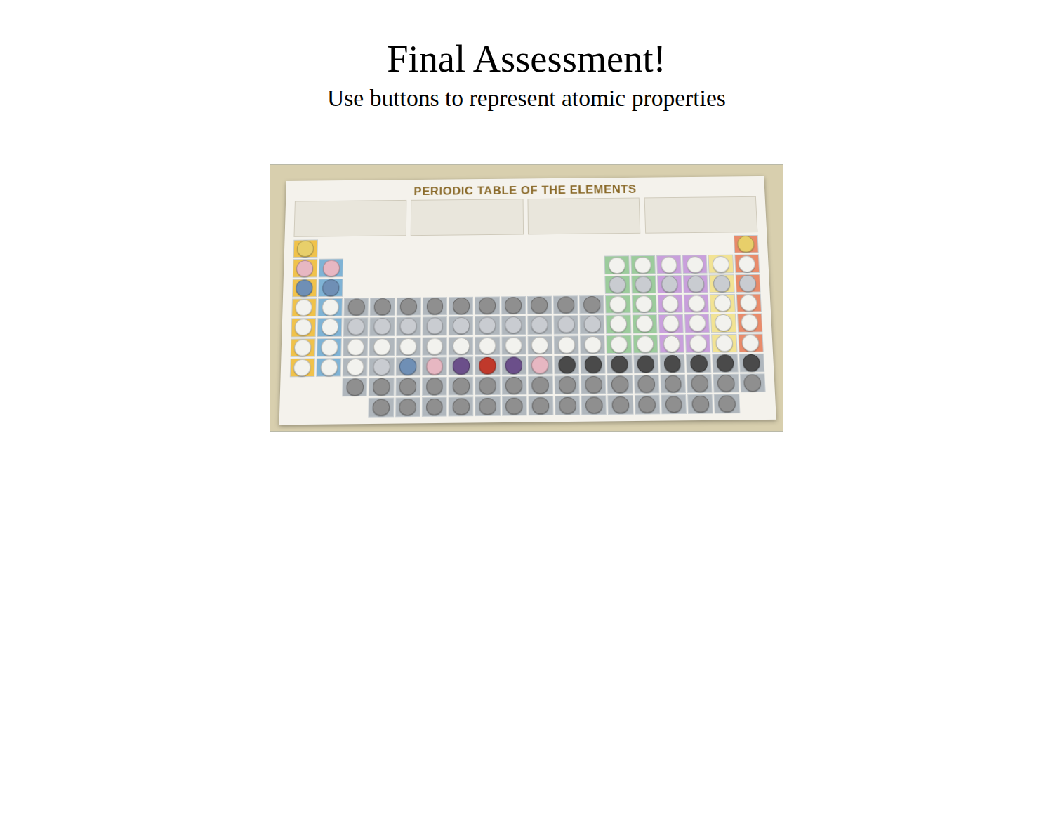Final Assessment!
Use buttons to represent atomic properties
PERIODIC TABLE OF THE ELEMENTS
Periodic table poster with buttons placed on element squares.